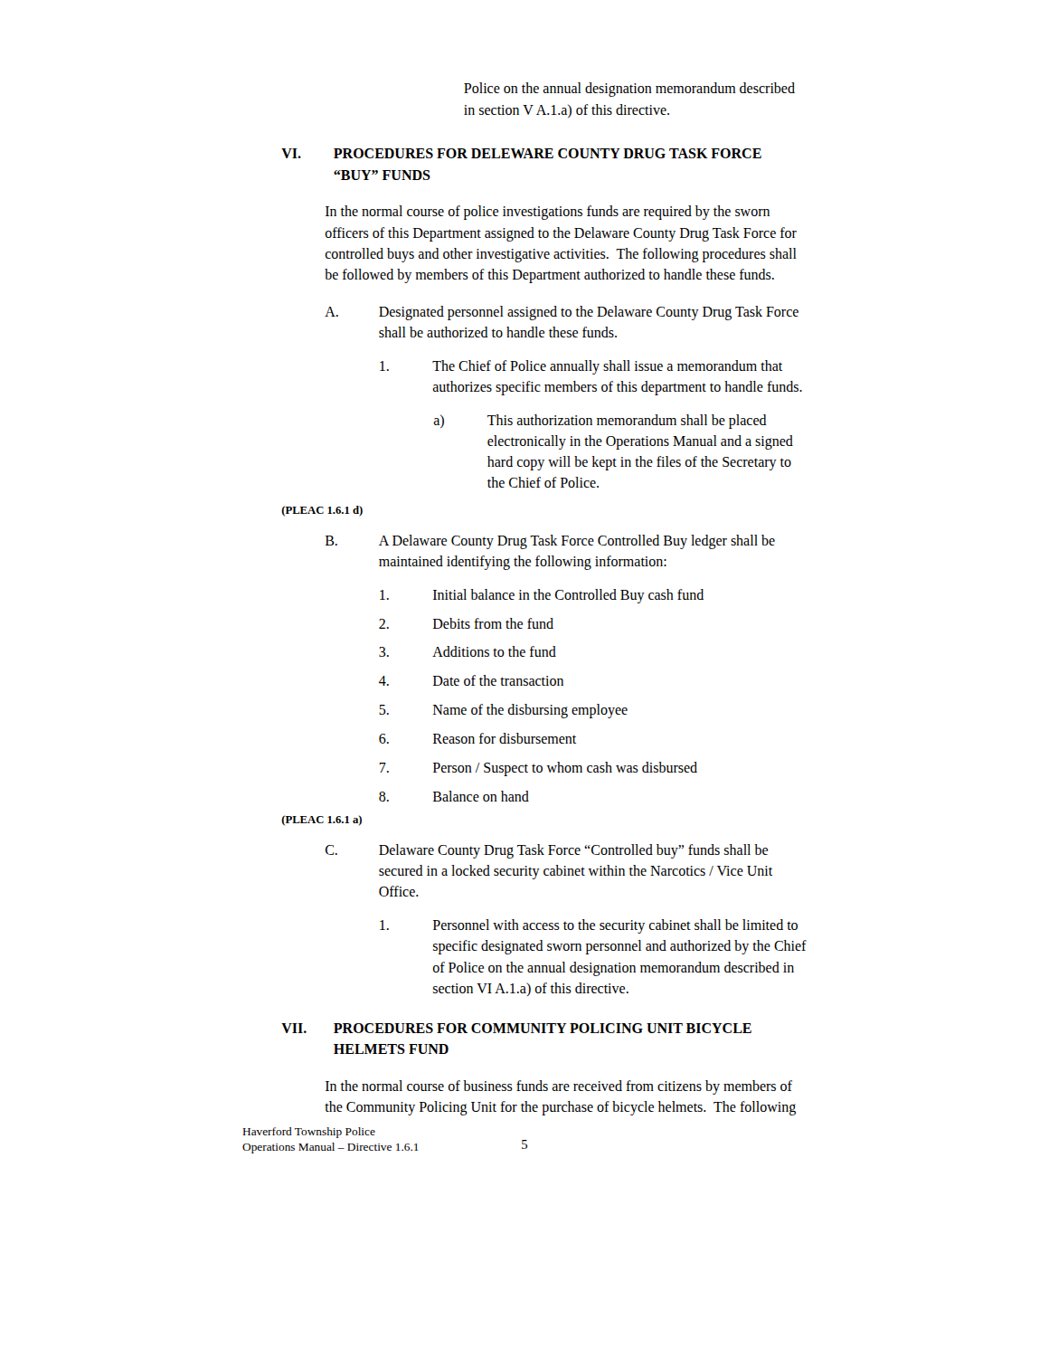Police on the annual designation memorandum described in section V A.1.a) of this directive.
VI.
PROCEDURES FOR DELEWARE COUNTY DRUG TASK FORCE “BUY” FUNDS
In the normal course of police investigations funds are required by the sworn officers of this Department assigned to the Delaware County Drug Task Force for controlled buys and other investigative activities. The following procedures shall be followed by members of this Department authorized to handle these funds.
A.
Designated personnel assigned to the Delaware County Drug Task Force shall be authorized to handle these funds.
1.
The Chief of Police annually shall issue a memorandum that authorizes specific members of this department to handle funds.
a)
This authorization memorandum shall be placed electronically in the Operations Manual and a signed hard copy will be kept in the files of the Secretary to the Chief of Police.
(PLEAC 1.6.1 d)
B.
A Delaware County Drug Task Force Controlled Buy ledger shall be maintained identifying the following information:
1.
Initial balance in the Controlled Buy cash fund
2.
Debits from the fund
3.
Additions to the fund
4.
Date of the transaction
5.
Name of the disbursing employee
6.
Reason for disbursement
7.
Person / Suspect to whom cash was disbursed
8.
Balance on hand
(PLEAC 1.6.1 a)
C.
Delaware County Drug Task Force “Controlled buy” funds shall be secured in a locked security cabinet within the Narcotics / Vice Unit Office.
1.
Personnel with access to the security cabinet shall be limited to specific designated sworn personnel and authorized by the Chief of Police on the annual designation memorandum described in section VI A.1.a) of this directive.
VII.
PROCEDURES FOR COMMUNITY POLICING UNIT BICYCLE HELMETS FUND
In the normal course of business funds are received from citizens by members of the Community Policing Unit for the purchase of bicycle helmets. The following
Haverford Township Police
Operations Manual – Directive 1.6.1
5